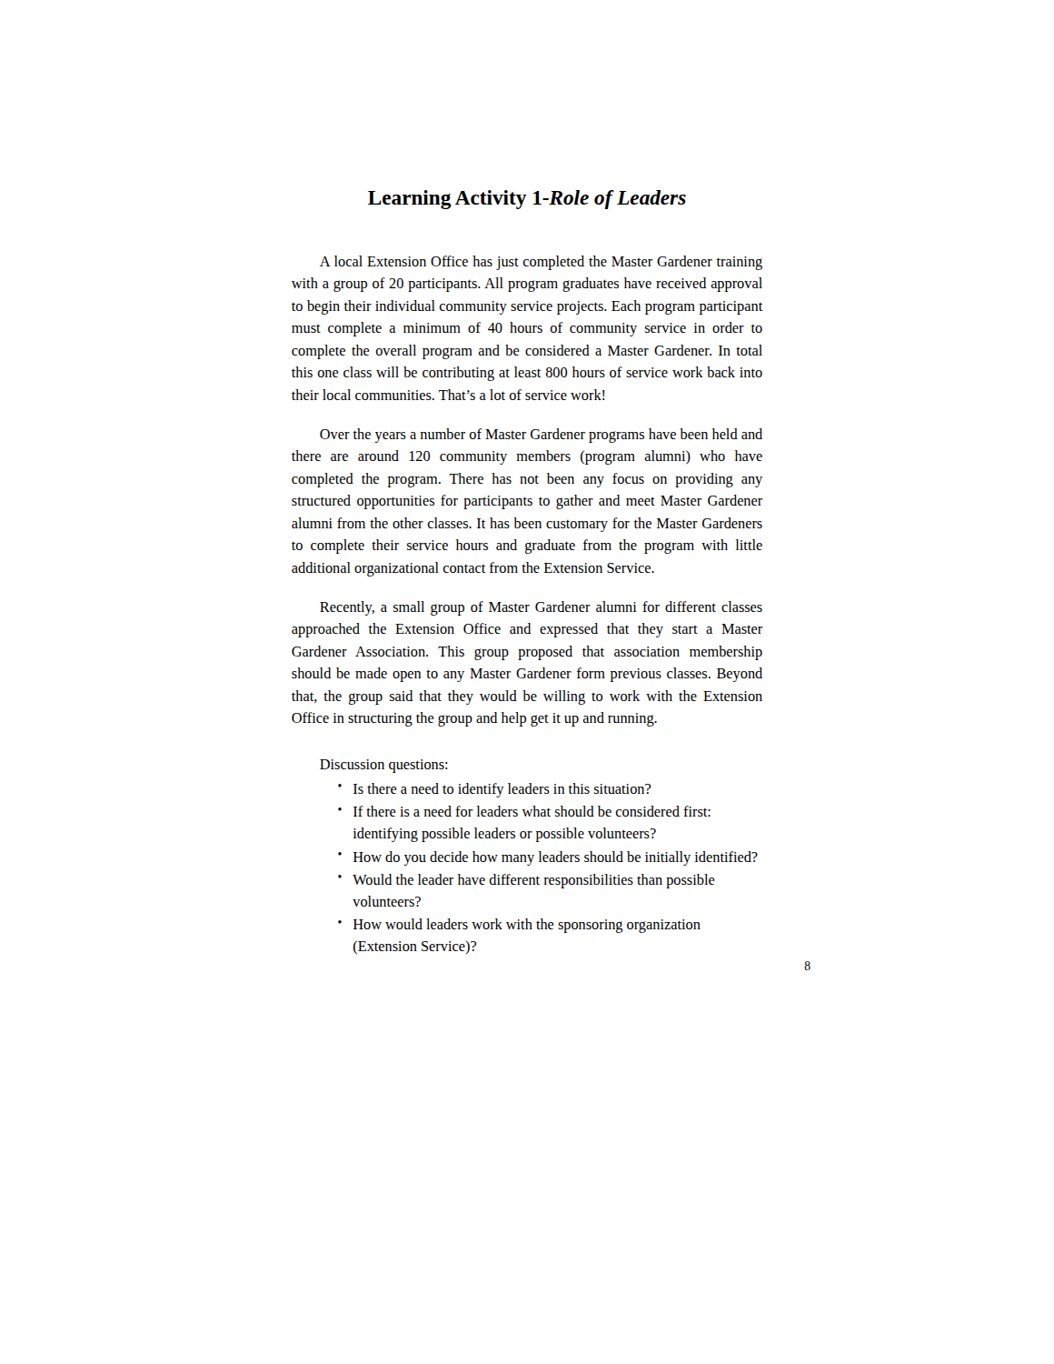Learning Activity 1-Role of Leaders
A local Extension Office has just completed the Master Gardener training with a group of 20 participants. All program graduates have received approval to begin their individual community service projects. Each program participant must complete a minimum of 40 hours of community service in order to complete the overall program and be considered a Master Gardener. In total this one class will be contributing at least 800 hours of service work back into their local communities. That’s a lot of service work!
Over the years a number of Master Gardener programs have been held and there are around 120 community members (program alumni) who have completed the program. There has not been any focus on providing any structured opportunities for participants to gather and meet Master Gardener alumni from the other classes. It has been customary for the Master Gardeners to complete their service hours and graduate from the program with little additional organizational contact from the Extension Service.
Recently, a small group of Master Gardener alumni for different classes approached the Extension Office and expressed that they start a Master Gardener Association. This group proposed that association membership should be made open to any Master Gardener form previous classes. Beyond that, the group said that they would be willing to work with the Extension Office in structuring the group and help get it up and running.
Discussion questions:
Is there a need to identify leaders in this situation?
If there is a need for leaders what should be considered first: identifying possible leaders or possible volunteers?
How do you decide how many leaders should be initially identified?
Would the leader have different responsibilities than possible volunteers?
How would leaders work with the sponsoring organization (Extension Service)?
8